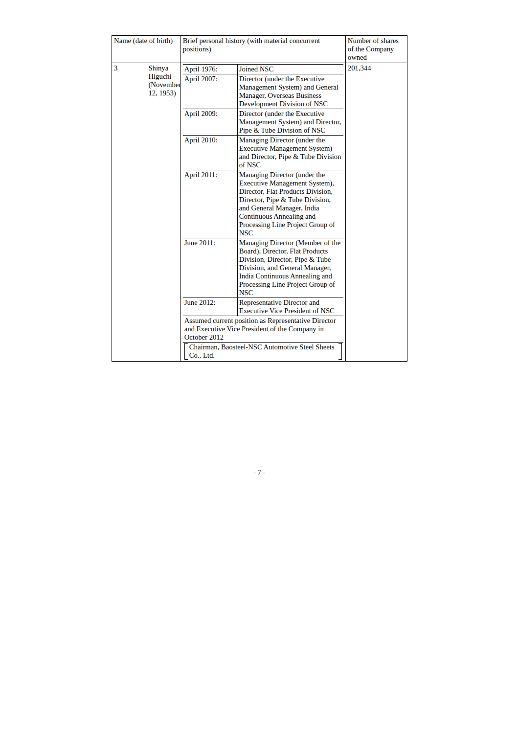| Name (date of birth) | Brief personal history (with material concurrent positions) | Number of shares of the Company owned |
| --- | --- | --- |
| 3 | Shinya Higuchi (November 12, 1953) | / April 1976: / Joined NSC / / April 2007: / Director (under the Executive Management System) and General Manager, Overseas Business Development Division of NSC / / April 2009: / Director (under the Executive Management System) and Director, Pipe & Tube Division of NSC / / April 2010: / Managing Director (under the Executive Management System) and Director, Pipe & Tube Division of NSC / / April 2011: / Managing Director (under the Executive Management System), Director, Flat Products Division, Director, Pipe & Tube Division, and General Manager, India Continuous Annealing and Processing Line Project Group of NSC / / June 2011: / Managing Director (Member of the Board), Director, Flat Products Division, Director, Pipe & Tube Division, and General Manager, India Continuous Annealing and Processing Line Project Group of NSC / / June 2012: / Representative Director and Executive Vice President of NSC / / Assumed current position as Representative Director and Executive Vice President of the Company in October 2012 / / Chairman, Baosteel-NSC Automotive Steel Sheets Co., Ltd. / | 201,344 |
- 7 -